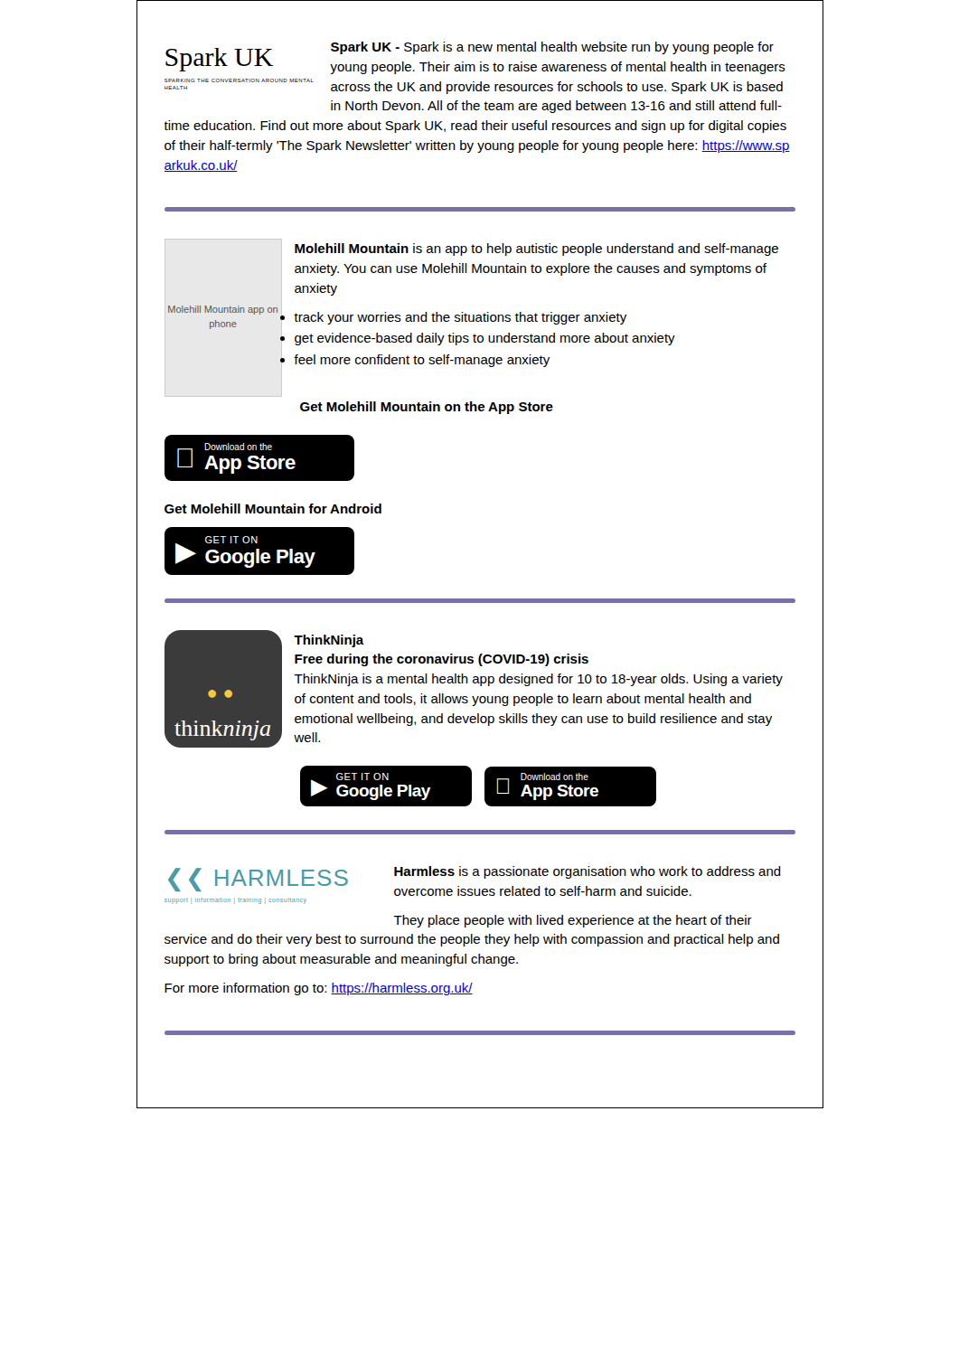Spark UK
Sparking the conversation around mental health
Spark UK - Spark is a new mental health website run by young people for young people. Their aim is to raise awareness of mental health in teenagers across the UK and provide resources for schools to use. Spark UK is based in North Devon. All of the team are aged between 13-16 and still attend full-time education. Find out more about Spark UK, read their useful resources and sign up for digital copies of their half-termly 'The Spark Newsletter' written by young people for young people here: https://www.sparkuk.co.uk/
Molehill Mountain app on phone
Molehill Mountain is an app to help autistic people understand and self-manage anxiety. You can use Molehill Mountain to explore the causes and symptoms of anxiety
track your worries and the situations that trigger anxiety
get evidence-based daily tips to understand more about anxiety
feel more confident to self-manage anxiety
Get Molehill Mountain on the App Store
 Download on the App Store
Get Molehill Mountain for Android
▶ Get it on Google Play
●●
thinkninja
ThinkNinja
Free during the coronavirus (COVID-19) crisis
ThinkNinja is a mental health app designed for 10 to 18-year olds. Using a variety of content and tools, it allows young people to learn about mental health and emotional wellbeing, and develop skills they can use to build resilience and stay well.
▶ Get it on Google Play
 Download on the App Store
❮❮ HARMLESS
support | information | training | consultancy
Harmless is a passionate organisation who work to address and overcome issues related to self-harm and suicide.
They place people with lived experience at the heart of their service and do their very best to surround the people they help with compassion and practical help and support to bring about measurable and meaningful change.
For more information go to: https://harmless.org.uk/